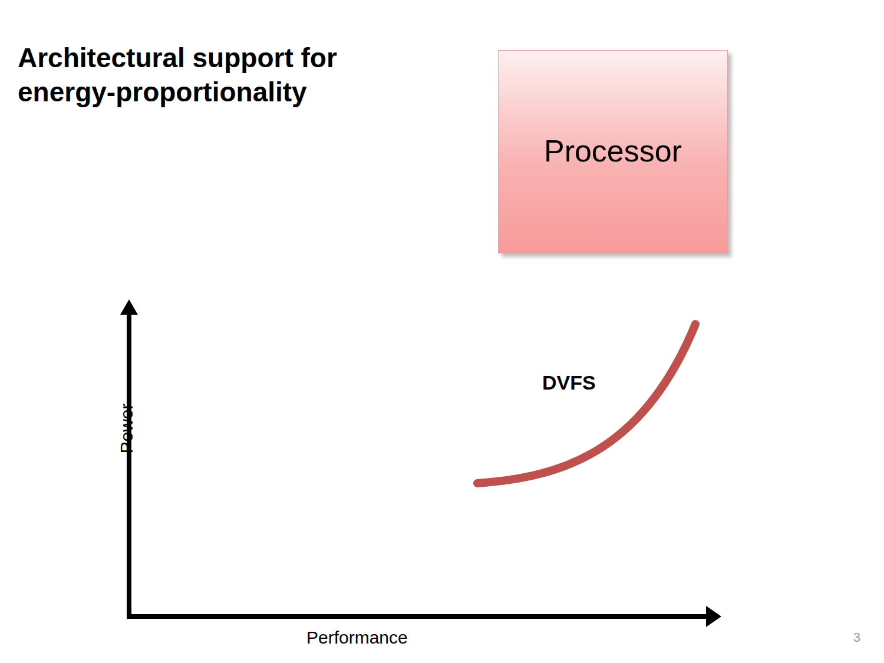Architectural support for energy-proportionality
Processor
Power
Performance
DVFS
3